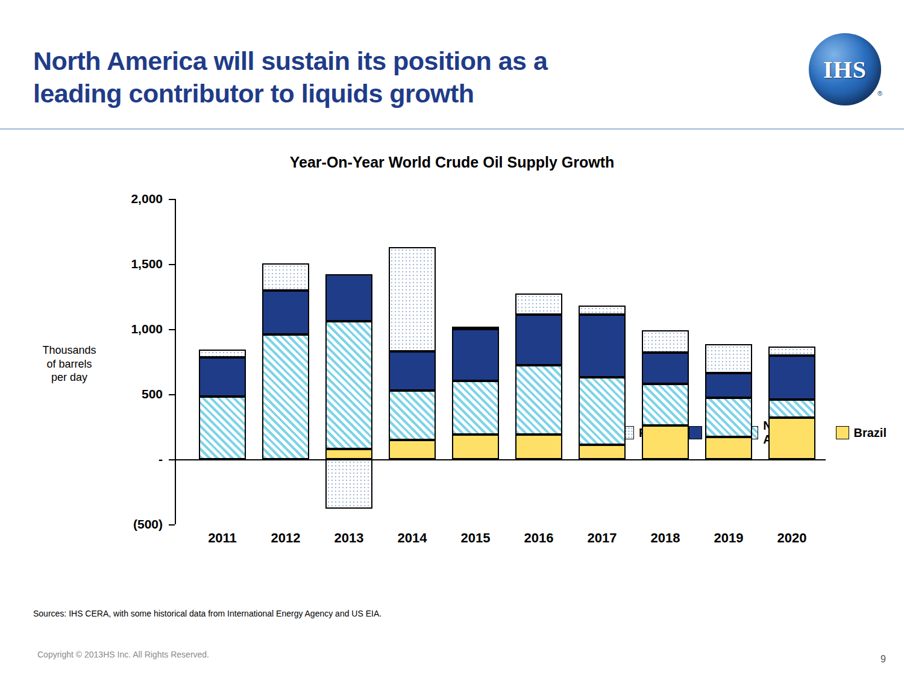North America will sustain its position as a
leading contributor to liquids growth
IHS
®
Year-On-Year World Crude Oil Supply Growth
2,000
1,500
1,000
500
-
(500)
Thousands
of barrels
per day
ROW
Iraq
North America
Brazil
scale: 500 units = 108px => 1 unit = 0.216px
2011
2012
2013
2014
2015
2016
2017
2018
2019
2020
Sources: IHS CERA, with some historical data from International Energy Agency and US EIA.
Copyright © 2013HS Inc. All Rights Reserved.
9